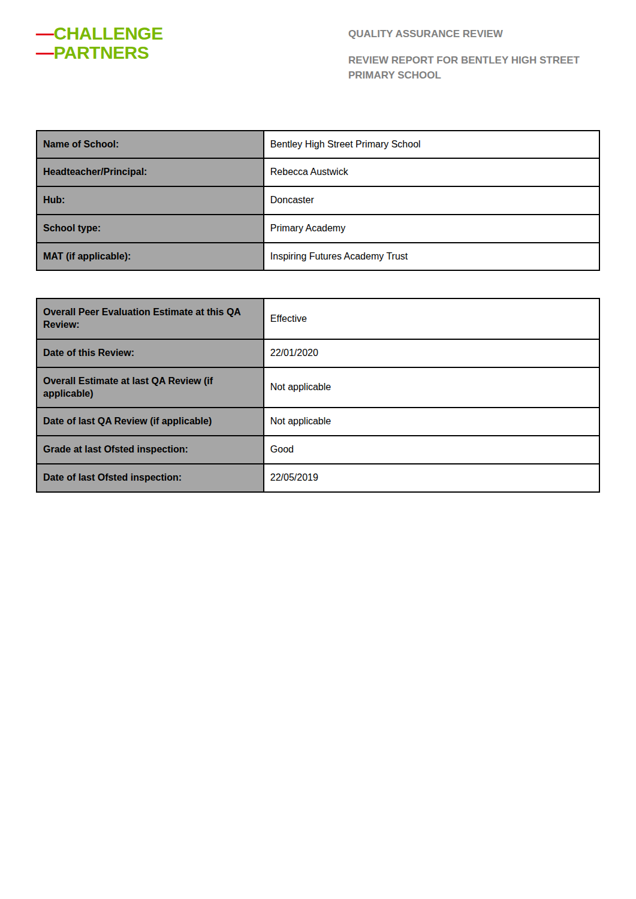—CHALLENGE
—PARTNERS
QUALITY ASSURANCE REVIEW
REVIEW REPORT FOR BENTLEY HIGH STREET PRIMARY SCHOOL
| Name of School: | Bentley High Street Primary School |
| Headteacher/Principal: | Rebecca Austwick |
| Hub: | Doncaster |
| School type: | Primary Academy |
| MAT (if applicable): | Inspiring Futures Academy Trust |
| Overall Peer Evaluation Estimate at this QA Review: | Effective |
| Date of this Review: | 22/01/2020 |
| Overall Estimate at last QA Review (if applicable) | Not applicable |
| Date of last QA Review (if applicable) | Not applicable |
| Grade at last Ofsted inspection: | Good |
| Date of last Ofsted inspection: | 22/05/2019 |